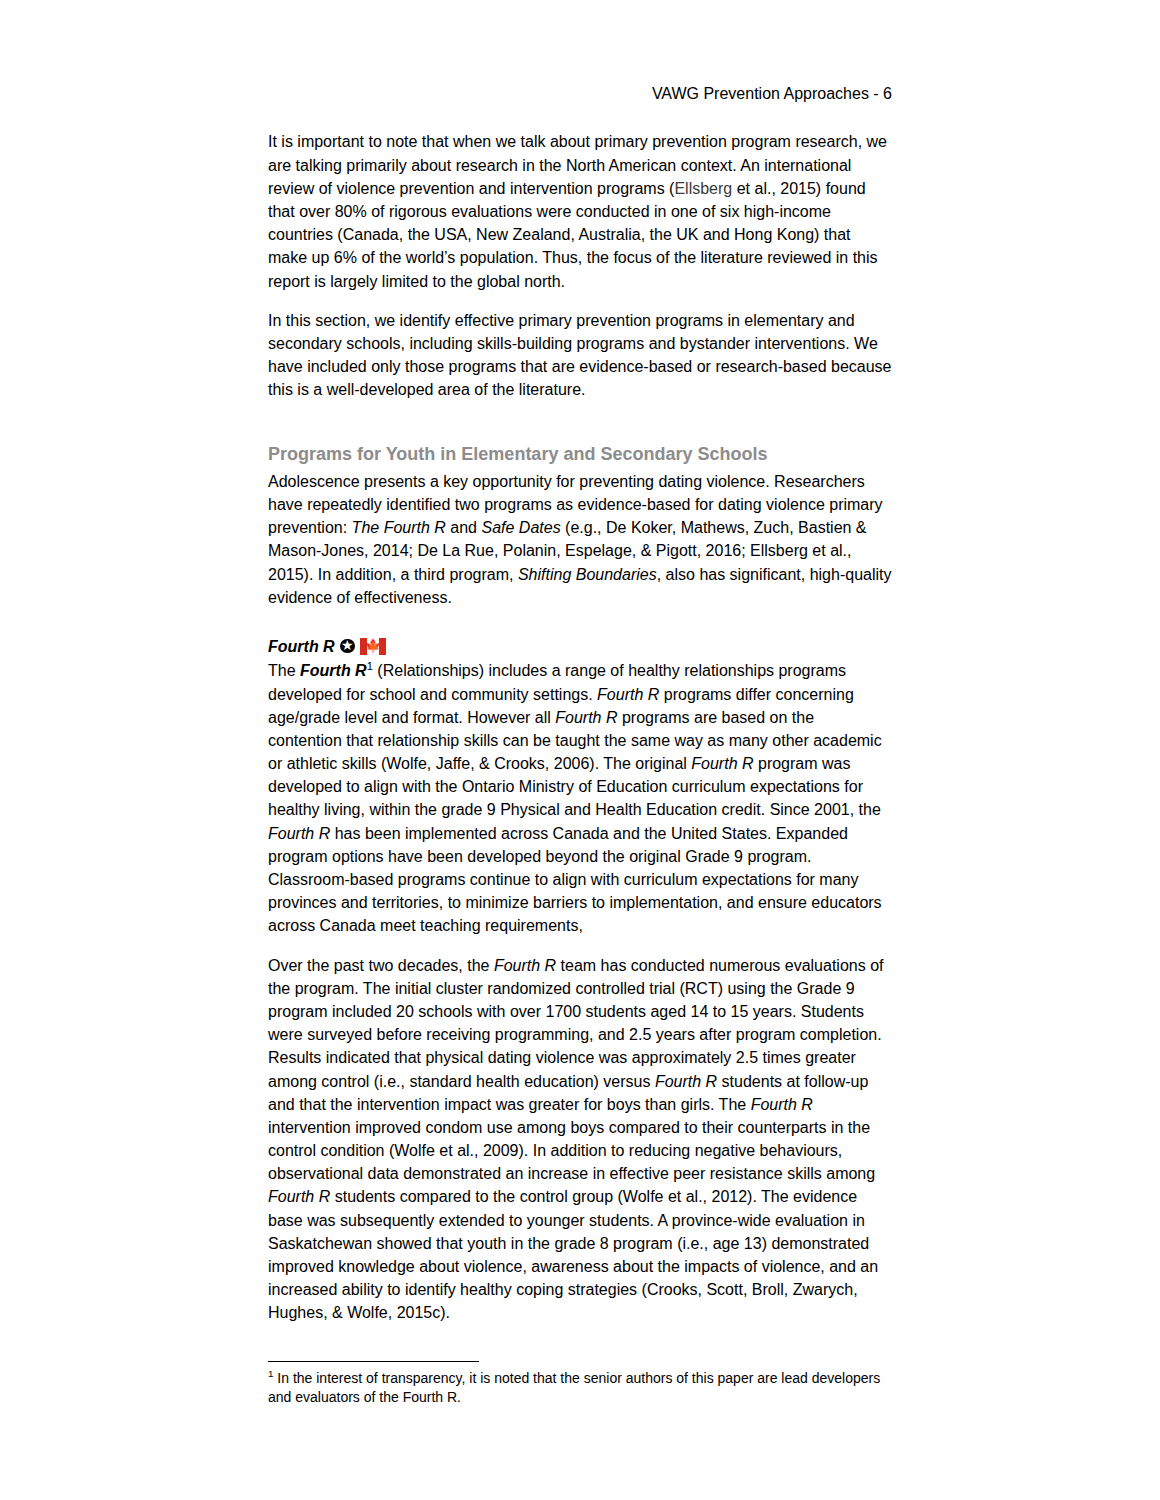VAWG Prevention Approaches - 6
It is important to note that when we talk about primary prevention program research, we are talking primarily about research in the North American context. An international review of violence prevention and intervention programs (Ellsberg et al., 2015) found that over 80% of rigorous evaluations were conducted in one of six high-income countries (Canada, the USA, New Zealand, Australia, the UK and Hong Kong) that make up 6% of the world’s population. Thus, the focus of the literature reviewed in this report is largely limited to the global north.
In this section, we identify effective primary prevention programs in elementary and secondary schools, including skills-building programs and bystander interventions. We have included only those programs that are evidence-based or research-based because this is a well-developed area of the literature.
Programs for Youth in Elementary and Secondary Schools
Adolescence presents a key opportunity for preventing dating violence. Researchers have repeatedly identified two programs as evidence-based for dating violence primary prevention: The Fourth R and Safe Dates (e.g., De Koker, Mathews, Zuch, Bastien & Mason-Jones, 2014; De La Rue, Polanin, Espelage, & Pigott, 2016; Ellsberg et al., 2015). In addition, a third program, Shifting Boundaries, also has significant, high-quality evidence of effectiveness.
Fourth R ★ 🍁
The Fourth R1 (Relationships) includes a range of healthy relationships programs developed for school and community settings. Fourth R programs differ concerning age/grade level and format. However all Fourth R programs are based on the contention that relationship skills can be taught the same way as many other academic or athletic skills (Wolfe, Jaffe, & Crooks, 2006). The original Fourth R program was developed to align with the Ontario Ministry of Education curriculum expectations for healthy living, within the grade 9 Physical and Health Education credit. Since 2001, the Fourth R has been implemented across Canada and the United States. Expanded program options have been developed beyond the original Grade 9 program. Classroom-based programs continue to align with curriculum expectations for many provinces and territories, to minimize barriers to implementation, and ensure educators across Canada meet teaching requirements,
Over the past two decades, the Fourth R team has conducted numerous evaluations of the program. The initial cluster randomized controlled trial (RCT) using the Grade 9 program included 20 schools with over 1700 students aged 14 to 15 years. Students were surveyed before receiving programming, and 2.5 years after program completion. Results indicated that physical dating violence was approximately 2.5 times greater among control (i.e., standard health education) versus Fourth R students at follow-up and that the intervention impact was greater for boys than girls. The Fourth R intervention improved condom use among boys compared to their counterparts in the control condition (Wolfe et al., 2009). In addition to reducing negative behaviours, observational data demonstrated an increase in effective peer resistance skills among Fourth R students compared to the control group (Wolfe et al., 2012). The evidence base was subsequently extended to younger students. A province-wide evaluation in Saskatchewan showed that youth in the grade 8 program (i.e., age 13) demonstrated improved knowledge about violence, awareness about the impacts of violence, and an increased ability to identify healthy coping strategies (Crooks, Scott, Broll, Zwarych, Hughes, & Wolfe, 2015c).
1 In the interest of transparency, it is noted that the senior authors of this paper are lead developers and evaluators of the Fourth R.